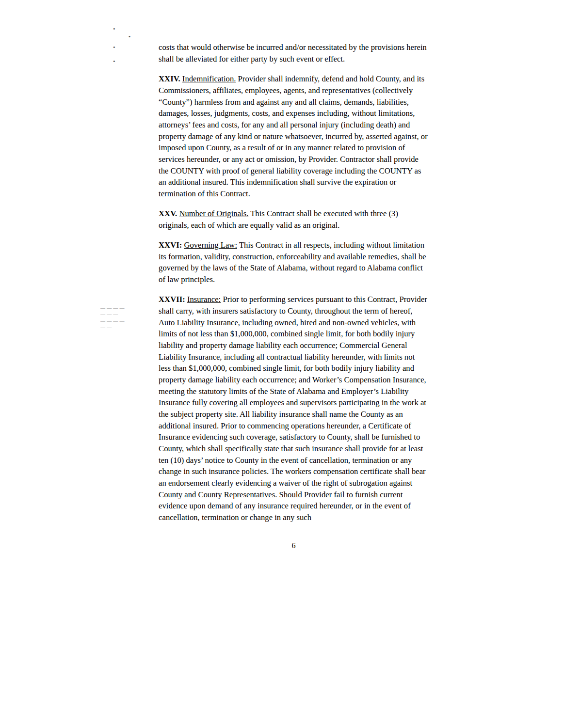•
•
•
•
— — — — — — — — — — — — —
costs that would otherwise be incurred and/or necessitated by the provisions herein shall be alleviated for either party by such event or effect.
XXIV. Indemnification. Provider shall indemnify, defend and hold County, and its Commissioners, affiliates, employees, agents, and representatives (collectively “County”) harmless from and against any and all claims, demands, liabilities, damages, losses, judgments, costs, and expenses including, without limitations, attorneys’ fees and costs, for any and all personal injury (including death) and property damage of any kind or nature whatsoever, incurred by, asserted against, or imposed upon County, as a result of or in any manner related to provision of services hereunder, or any act or omission, by Provider. Contractor shall provide the COUNTY with proof of general liability coverage including the COUNTY as an additional insured. This indemnification shall survive the expiration or termination of this Contract.
XXV. Number of Originals. This Contract shall be executed with three (3) originals, each of which are equally valid as an original.
XXVI: Governing Law: This Contract in all respects, including without limitation its formation, validity, construction, enforceability and available remedies, shall be governed by the laws of the State of Alabama, without regard to Alabama conflict of law principles.
XXVII: Insurance: Prior to performing services pursuant to this Contract, Provider shall carry, with insurers satisfactory to County, throughout the term of hereof, Auto Liability Insurance, including owned, hired and non-owned vehicles, with limits of not less than $1,000,000, combined single limit, for both bodily injury liability and property damage liability each occurrence; Commercial General Liability Insurance, including all contractual liability hereunder, with limits not less than $1,000,000, combined single limit, for both bodily injury liability and property damage liability each occurrence; and Worker’s Compensation Insurance, meeting the statutory limits of the State of Alabama and Employer’s Liability Insurance fully covering all employees and supervisors participating in the work at the subject property site. All liability insurance shall name the County as an additional insured. Prior to commencing operations hereunder, a Certificate of Insurance evidencing such coverage, satisfactory to County, shall be furnished to County, which shall specifically state that such insurance shall provide for at least ten (10) days’ notice to County in the event of cancellation, termination or any change in such insurance policies. The workers compensation certificate shall bear an endorsement clearly evidencing a waiver of the right of subrogation against County and County Representatives. Should Provider fail to furnish current evidence upon demand of any insurance required hereunder, or in the event of cancellation, termination or change in any such
6